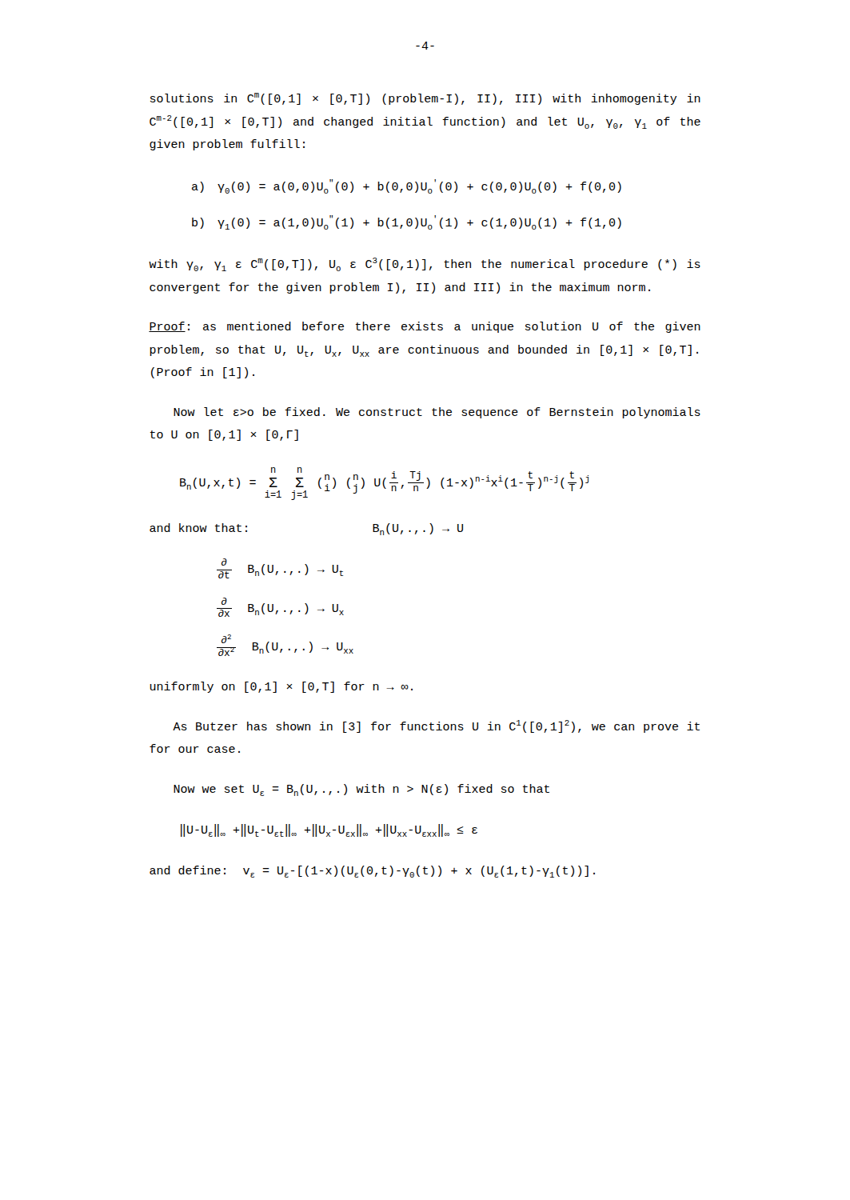-4-
solutions in Cm([0,1] × [0,T]) (problem-I), II), III) with inhomogenity in Cm-2([0,1] × [0,T]) and changed initial function) and let Uo, γ0, γ1 of the given problem fulfill:
a) γ0(0) = a(0,0)Uo"(0) + b(0,0)Uo′(0) + c(0,0)Uo(0) + f(0,0)
b) γ1(0) = a(1,0)Uo"(1) + b(1,0)Uo′(1) + c(1,0)Uo(1) + f(1,0)
with γ0, γ1 ε Cm([0,T]), Uo ε C3([0,1)], then the numerical procedure (*) is convergent for the given problem I), II) and III) in the maximum norm.
Proof: as mentioned before there exists a unique solution U of the given problem, so that U, Ut, Ux, Uxx are continuous and bounded in [0,1] × [0,T]. (Proof in [1]).
Now let ε>o be fixed. We construct the sequence of Bernstein polynomials to U on [0,1] × [0,Γ]
Bn(U,x,t) = nΣi=1 nΣj=1 (ni) (nj) U(in,Tj n) (1-x)n-ixi(1-tT)n-j(tT)j
and know that: Bn(U,.,.) → U
∂∂t Bn(U,.,.) → Ut
∂∂x Bn(U,.,.) → Ux
∂2∂x2 Bn(U,.,.) → Uxx
uniformly on [0,1] × [0,T] for n → ∞.
As Butzer has shown in [3] for functions U in C1([0,1]2), we can prove it for our case.
Now we set Uε = Bn(U,.,.) with n > N(ε) fixed so that
‖U-Uε‖∞ +‖Ut-Uεt‖∞ +‖Ux-Uεx‖∞ +‖Uxx-Uεxx‖∞ ≤ ε
and define: vε = Uε-[(1-x)(Uε(0,t)-γ0(t)) + x (Uε(1,t)-γ1(t))].